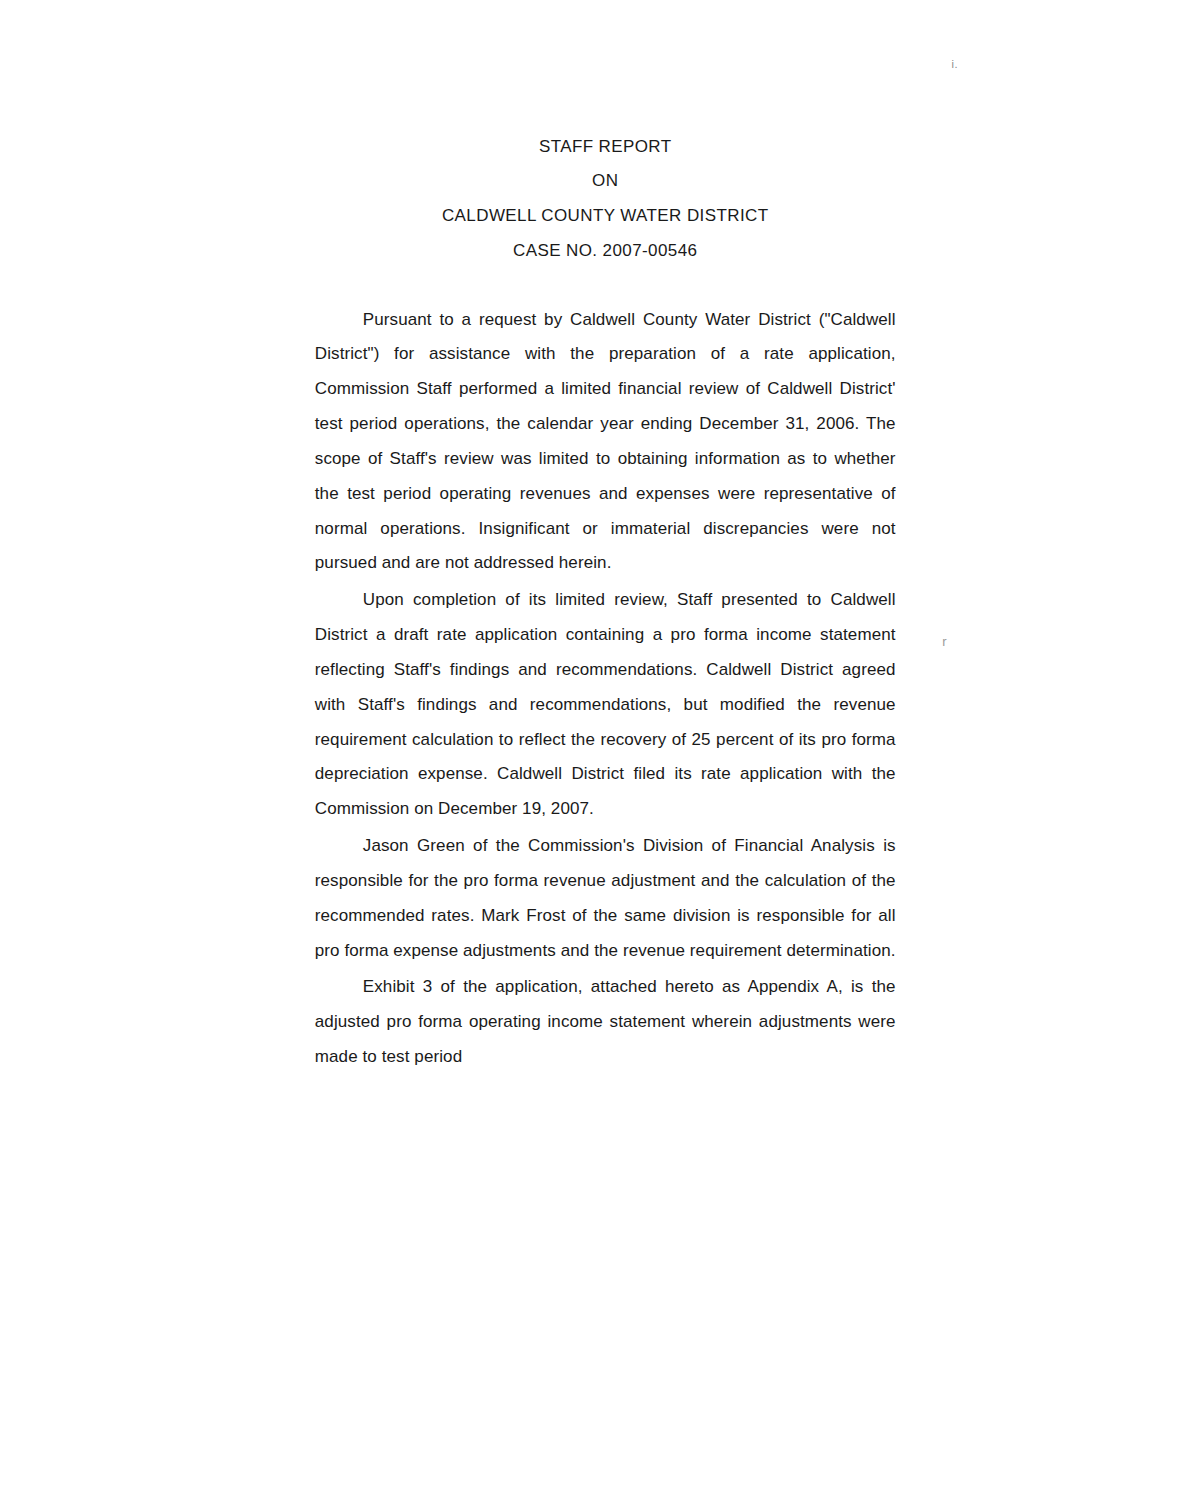i.
r
STAFF REPORT
ON
CALDWELL COUNTY WATER DISTRICT
CASE NO. 2007-00546
Pursuant to a request by Caldwell County Water District ("Caldwell District") for assistance with the preparation of a rate application, Commission Staff performed a limited financial review of Caldwell District' test period operations, the calendar year ending December 31, 2006. The scope of Staff's review was limited to obtaining information as to whether the test period operating revenues and expenses were representative of normal operations. Insignificant or immaterial discrepancies were not pursued and are not addressed herein.
Upon completion of its limited review, Staff presented to Caldwell District a draft rate application containing a pro forma income statement reflecting Staff's findings and recommendations. Caldwell District agreed with Staff's findings and recommendations, but modified the revenue requirement calculation to reflect the recovery of 25 percent of its pro forma depreciation expense. Caldwell District filed its rate application with the Commission on December 19, 2007.
Jason Green of the Commission's Division of Financial Analysis is responsible for the pro forma revenue adjustment and the calculation of the recommended rates. Mark Frost of the same division is responsible for all pro forma expense adjustments and the revenue requirement determination.
Exhibit 3 of the application, attached hereto as Appendix A, is the adjusted pro forma operating income statement wherein adjustments were made to test period